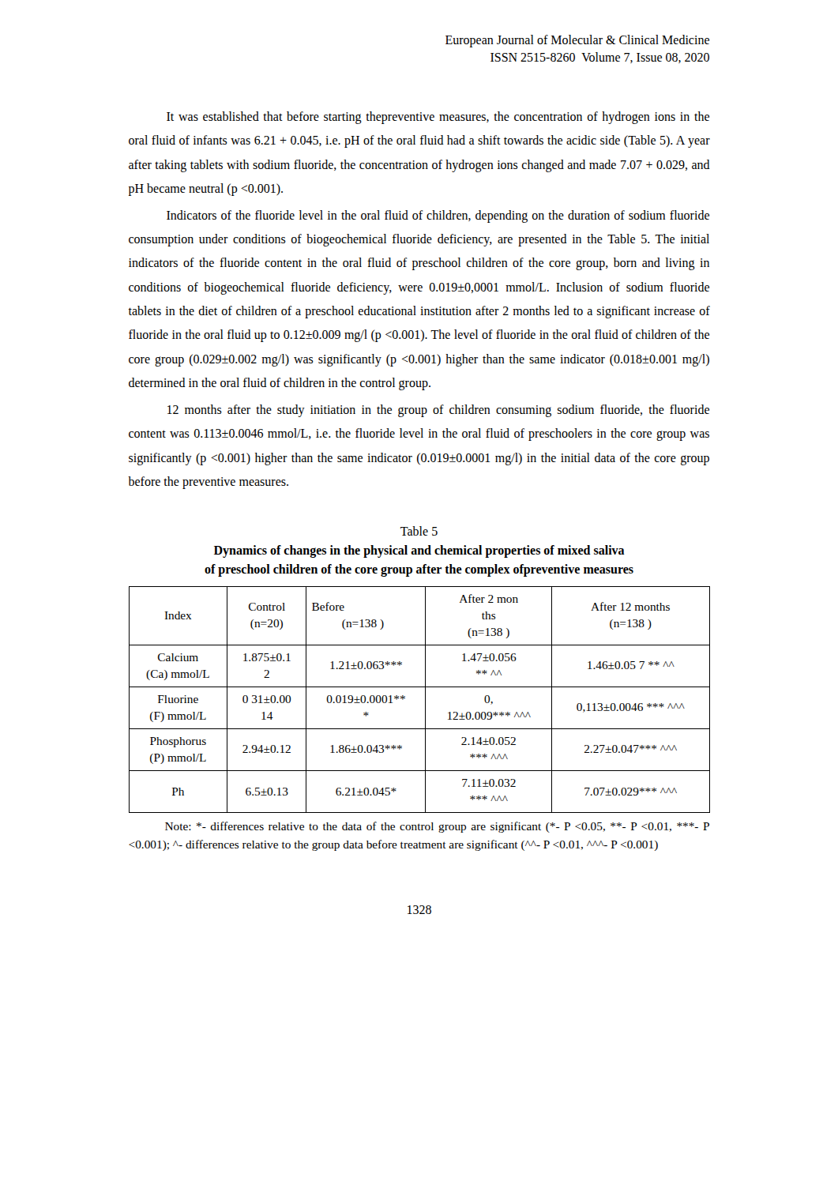European Journal of Molecular & Clinical Medicine
ISSN 2515-8260 Volume 7, Issue 08, 2020
It was established that before starting thepreventive measures, the concentration of hydrogen ions in the oral fluid of infants was 6.21 + 0.045, i.e. pH of the oral fluid had a shift towards the acidic side (Table 5). A year after taking tablets with sodium fluoride, the concentration of hydrogen ions changed and made 7.07 + 0.029, and pH became neutral (p <0.001).
Indicators of the fluoride level in the oral fluid of children, depending on the duration of sodium fluoride consumption under conditions of biogeochemical fluoride deficiency, are presented in the Table 5. The initial indicators of the fluoride content in the oral fluid of preschool children of the core group, born and living in conditions of biogeochemical fluoride deficiency, were 0.019±0,0001 mmol/L. Inclusion of sodium fluoride tablets in the diet of children of a preschool educational institution after 2 months led to a significant increase of fluoride in the oral fluid up to 0.12±0.009 mg/l (p <0.001). The level of fluoride in the oral fluid of children of the core group (0.029±0.002 mg/l) was significantly (p <0.001) higher than the same indicator (0.018±0.001 mg/l) determined in the oral fluid of children in the control group.
12 months after the study initiation in the group of children consuming sodium fluoride, the fluoride content was 0.113±0.0046 mmol/L, i.e. the fluoride level in the oral fluid of preschoolers in the core group was significantly (p <0.001) higher than the same indicator (0.019±0.0001 mg/l) in the initial data of the core group before the preventive measures.
Table 5 Dynamics of changes in the physical and chemical properties of mixed saliva
of preschool children of the core group after the complex ofpreventive measures
| Index | Control (n=20) | Before (n=138 ) | After 2 mon ths (n=138 ) | After 12 months (n=138 ) |
| --- | --- | --- | --- | --- |
| Calcium (Ca) mmol/L | 1.875±0.1 2 | 1.21±0.063*** | 1.47±0.056 ** ^^ | 1.46±0.05 7 ** ^^ |
| Fluorine (F) mmol/L | 0 31±0.00 14 | 0.019±0.0001** * | 0, 12±0.009*** ^^^ | 0,113±0.0046 *** ^^^ |
| Phosphorus (P) mmol/L | 2.94±0.12 | 1.86±0.043*** | 2.14±0.052 *** ^^^ | 2.27±0.047*** ^^^ |
| Ph | 6.5±0.13 | 6.21±0.045* | 7.11±0.032 *** ^^^ | 7.07±0.029*** ^^^ |
Note: *- differences relative to the data of the control group are significant (*- P <0.05, **- P <0.01, ***- P <0.001); ^- differences relative to the group data before treatment are significant (^^- P <0.01, ^^^- P <0.001)
1328